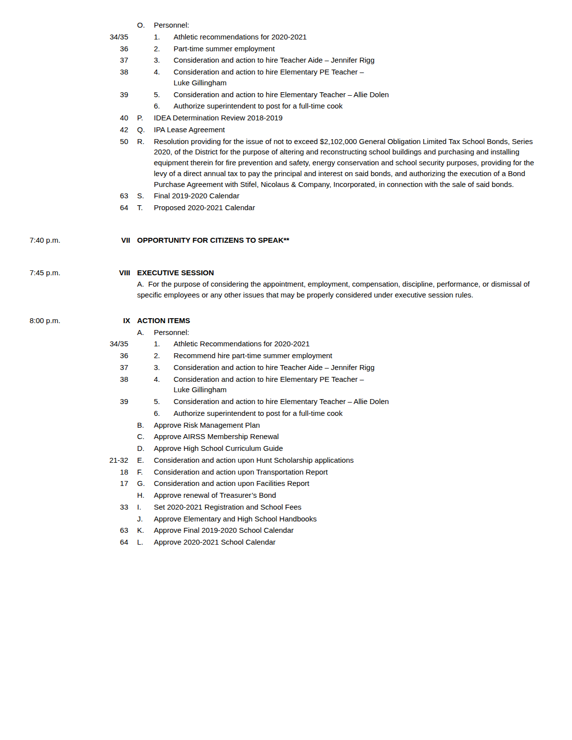| | | O. | Personnel: |
| | 34/35 | | 1. | Athletic recommendations for 2020-2021 |
| | 36 | | 2. | Part-time summer employment |
| | 37 | | 3. | Consideration and action to hire Teacher Aide – Jennifer Rigg |
| | 38 | | 4. | Consideration and action to hire Elementary PE Teacher – Luke Gillingham |
| | 39 | | 5. | Consideration and action to hire Elementary Teacher – Allie Dolen |
| | | | 6. | Authorize superintendent to post for a full-time cook |
| | 40 | P. | IDEA Determination Review 2018-2019 |
| | 42 | Q. | IPA Lease Agreement |
| | 50 | R. | Resolution providing for the issue of not to exceed $2,102,000 General Obligation Limited Tax School Bonds, Series 2020, of the District for the purpose of altering and reconstructing school buildings and purchasing and installing equipment therein for fire prevention and safety, energy conservation and school security purposes, providing for the levy of a direct annual tax to pay the principal and interest on said bonds, and authorizing the execution of a Bond Purchase Agreement with Stifel, Nicolaus & Company, Incorporated, in connection with the sale of said bonds. |
| | 63 | S. | Final 2019-2020 Calendar |
| | 64 | T. | Proposed 2020-2021 Calendar |
| 7:40 p.m. | VII | OPPORTUNITY FOR CITIZENS TO SPEAK** |
| 7:45 p.m. | VIII | EXECUTIVE SESSION |
| | | A. For the purpose of considering the appointment, employment, compensation, discipline, performance, or dismissal of specific employees or any other issues that may be properly considered under executive session rules. |
| 8:00 p.m. | IX | ACTION ITEMS |
| | | A. | Personnel: |
| | 34/35 | | 1. | Athletic Recommendations for 2020-2021 |
| | 36 | | 2. | Recommend hire part-time summer employment |
| | 37 | | 3. | Consideration and action to hire Teacher Aide – Jennifer Rigg |
| | 38 | | 4. | Consideration and action to hire Elementary PE Teacher – Luke Gillingham |
| | 39 | | 5. | Consideration and action to hire Elementary Teacher – Allie Dolen |
| | | | 6. | Authorize superintendent to post for a full-time cook |
| | | B. | Approve Risk Management Plan |
| | | C. | Approve AIRSS Membership Renewal |
| | | D. | Approve High School Curriculum Guide |
| | 21-32 | E. | Consideration and action upon Hunt Scholarship applications |
| | 18 | F. | Consideration and action upon Transportation Report |
| | 17 | G. | Consideration and action upon Facilities Report |
| | | H. | Approve renewal of Treasurer’s Bond |
| | 33 | I. | Set 2020-2021 Registration and School Fees |
| | | J. | Approve Elementary and High School Handbooks |
| | 63 | K. | Approve Final 2019-2020 School Calendar |
| | 64 | L. | Approve 2020-2021 School Calendar |